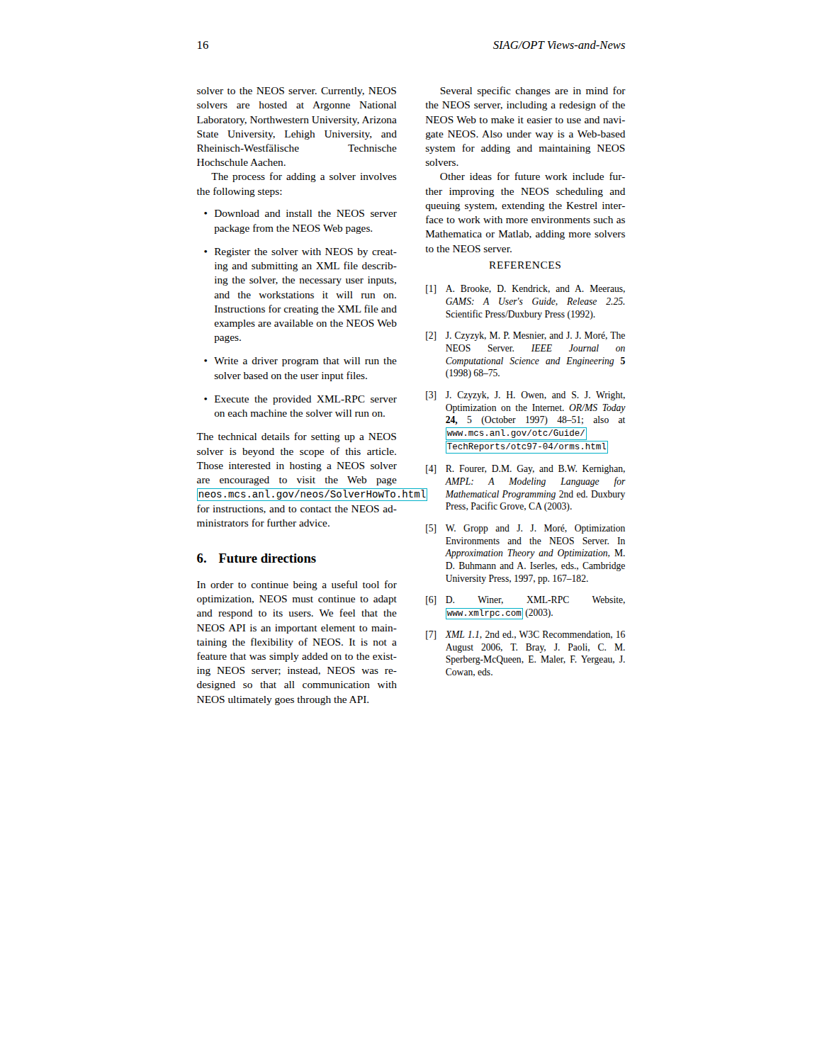16 SIAG/OPT Views-and-News
solver to the NEOS server. Currently, NEOS solvers are hosted at Argonne National Laboratory, Northwestern University, Arizona State University, Lehigh University, and Rheinisch-Westfälische Technische Hochschule Aachen.
The process for adding a solver involves the following steps:
Download and install the NEOS server package from the NEOS Web pages.
Register the solver with NEOS by creating and submitting an XML file describing the solver, the necessary user inputs, and the workstations it will run on. Instructions for creating the XML file and examples are available on the NEOS Web pages.
Write a driver program that will run the solver based on the user input files.
Execute the provided XML-RPC server on each machine the solver will run on.
The technical details for setting up a NEOS solver is beyond the scope of this article. Those interested in hosting a NEOS solver are encouraged to visit the Web page neos.mcs.anl.gov/neos/SolverHowTo.html for instructions, and to contact the NEOS administrators for further advice.
6. Future directions
In order to continue being a useful tool for optimization, NEOS must continue to adapt and respond to its users. We feel that the NEOS API is an important element to maintaining the flexibility of NEOS. It is not a feature that was simply added on to the existing NEOS server; instead, NEOS was redesigned so that all communication with NEOS ultimately goes through the API.
Several specific changes are in mind for the NEOS server, including a redesign of the NEOS Web to make it easier to use and navigate NEOS. Also under way is a Web-based system for adding and maintaining NEOS solvers.
Other ideas for future work include further improving the NEOS scheduling and queuing system, extending the Kestrel interface to work with more environments such as Mathematica or Matlab, adding more solvers to the NEOS server.
REFERENCES
[1] A. Brooke, D. Kendrick, and A. Meeraus, GAMS: A User's Guide, Release 2.25. Scientific Press/Duxbury Press (1992).
[2] J. Czyzyk, M. P. Mesnier, and J. J. Moré, The NEOS Server. IEEE Journal on Computational Science and Engineering 5 (1998) 68–75.
[3] J. Czyzyk, J. H. Owen, and S. J. Wright, Optimization on the Internet. OR/MS Today 24, 5 (October 1997) 48–51; also at www.mcs.anl.gov/otc/Guide/ TechReports/otc97-04/orms.html
[4] R. Fourer, D.M. Gay, and B.W. Kernighan, AMPL: A Modeling Language for Mathematical Programming 2nd ed. Duxbury Press, Pacific Grove, CA (2003).
[5] W. Gropp and J. J. Moré, Optimization Environments and the NEOS Server. In Approximation Theory and Optimization, M. D. Buhmann and A. Iserles, eds., Cambridge University Press, 1997, pp. 167–182.
[6] D. Winer, XML-RPC Website, www.xmlrpc.com (2003).
[7] XML 1.1, 2nd ed., W3C Recommendation, 16 August 2006, T. Bray, J. Paoli, C. M. Sperberg-McQueen, E. Maler, F. Yergeau, J. Cowan, eds.